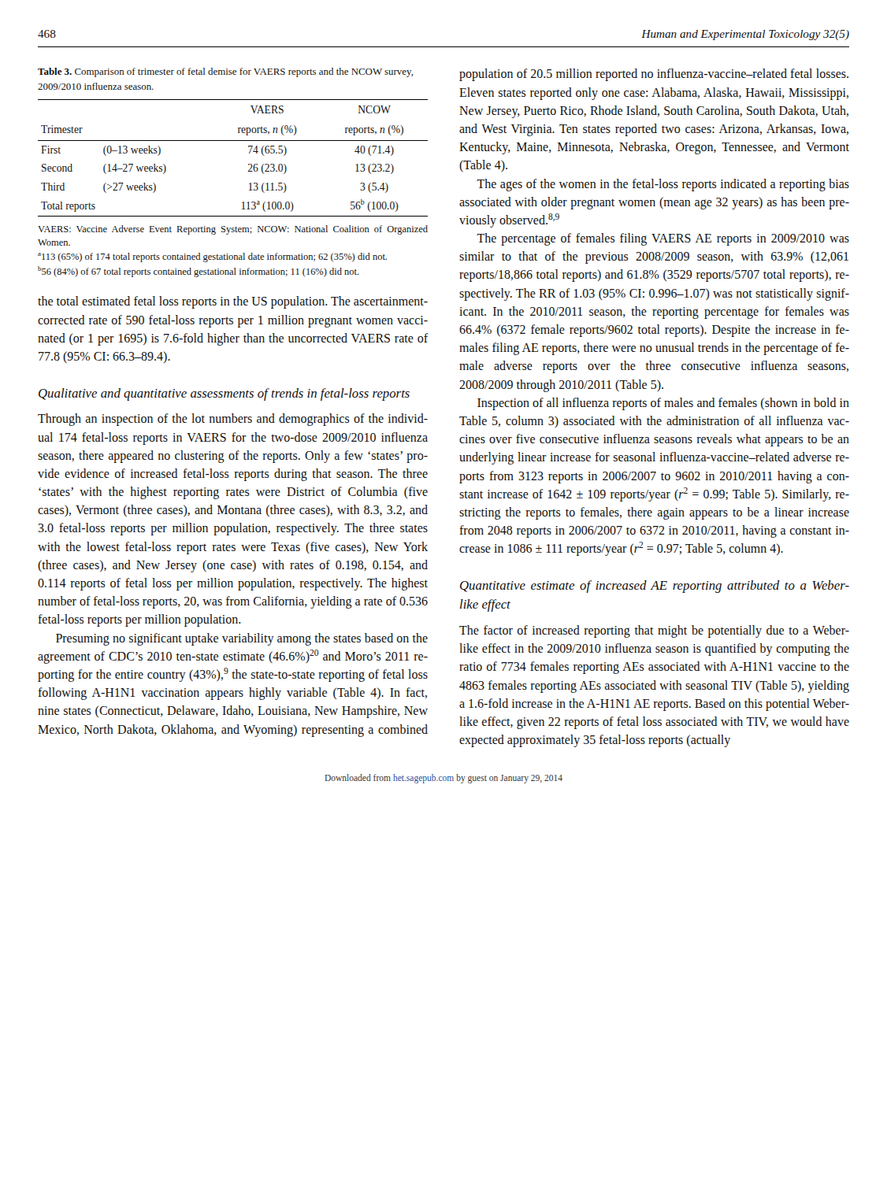468 Human and Experimental Toxicology 32(5)
Table 3. Comparison of trimester of fetal demise for VAERS reports and the NCOW survey, 2009/2010 influenza season.
| | VAERS | NCOW |
| --- | --- | --- |
| Trimester | reports, n (%) | reports, n (%) |
| First | (0–13 weeks) | 74 (65.5) | 40 (71.4) |
| Second | (14–27 weeks) | 26 (23.0) | 13 (23.2) |
| Third | (>27 weeks) | 13 (11.5) | 3 (5.4) |
| Total reports | 113 a (100.0) | 56 b (100.0) |
VAERS: Vaccine Adverse Event Reporting System; NCOW: National Coalition of Organized Women.
a113 (65%) of 174 total reports contained gestational date information; 62 (35%) did not.
b56 (84%) of 67 total reports contained gestational information; 11 (16%) did not.
the total estimated fetal loss reports in the US population. The ascertainment-corrected rate of 590 fetal-loss reports per 1 million pregnant women vaccinated (or 1 per 1695) is 7.6-fold higher than the uncorrected VAERS rate of 77.8 (95% CI: 66.3–89.4).
Qualitative and quantitative assessments of trends in fetal-loss reports
Through an inspection of the lot numbers and demographics of the individual 174 fetal-loss reports in VAERS for the two-dose 2009/2010 influenza season, there appeared no clustering of the reports. Only a few ‘states’ provide evidence of increased fetal-loss reports during that season. The three ‘states’ with the highest reporting rates were District of Columbia (five cases), Vermont (three cases), and Montana (three cases), with 8.3, 3.2, and 3.0 fetal-loss reports per million population, respectively. The three states with the lowest fetal-loss report rates were Texas (five cases), New York (three cases), and New Jersey (one case) with rates of 0.198, 0.154, and 0.114 reports of fetal loss per million population, respectively. The highest number of fetal-loss reports, 20, was from California, yielding a rate of 0.536 fetal-loss reports per million population.
Presuming no significant uptake variability among the states based on the agreement of CDC’s 2010 ten-state estimate (46.6%)20 and Moro’s 2011 reporting for the entire country (43%),9 the state-to-state reporting of fetal loss following A-H1N1 vaccination appears highly variable (Table 4). In fact, nine states (Connecticut, Delaware, Idaho, Louisiana, New Hampshire, New Mexico, North Dakota, Oklahoma, and Wyoming) representing a combined population of 20.5 million reported no influenza-vaccine–related fetal losses. Eleven states reported only one case: Alabama, Alaska, Hawaii, Mississippi, New Jersey, Puerto Rico, Rhode Island, South Carolina, South Dakota, Utah, and West Virginia. Ten states reported two cases: Arizona, Arkansas, Iowa, Kentucky, Maine, Minnesota, Nebraska, Oregon, Tennessee, and Vermont (Table 4).
The ages of the women in the fetal-loss reports indicated a reporting bias associated with older pregnant women (mean age 32 years) as has been previously observed.8,9
The percentage of females filing VAERS AE reports in 2009/2010 was similar to that of the previous 2008/2009 season, with 63.9% (12,061 reports/18,866 total reports) and 61.8% (3529 reports/5707 total reports), respectively. The RR of 1.03 (95% CI: 0.996–1.07) was not statistically significant. In the 2010/2011 season, the reporting percentage for females was 66.4% (6372 female reports/9602 total reports). Despite the increase in females filing AE reports, there were no unusual trends in the percentage of female adverse reports over the three consecutive influenza seasons, 2008/2009 through 2010/2011 (Table 5).
Inspection of all influenza reports of males and females (shown in bold in Table 5, column 3) associated with the administration of all influenza vaccines over five consecutive influenza seasons reveals what appears to be an underlying linear increase for seasonal influenza-vaccine–related adverse reports from 3123 reports in 2006/2007 to 9602 in 2010/2011 having a constant increase of 1642 ± 109 reports/year (r2 = 0.99; Table 5). Similarly, restricting the reports to females, there again appears to be a linear increase from 2048 reports in 2006/2007 to 6372 in 2010/2011, having a constant increase in 1086 ± 111 reports/year (r2 = 0.97; Table 5, column 4).
Quantitative estimate of increased AE reporting attributed to a Weber-like effect
The factor of increased reporting that might be potentially due to a Weber-like effect in the 2009/2010 influenza season is quantified by computing the ratio of 7734 females reporting AEs associated with A-H1N1 vaccine to the 4863 females reporting AEs associated with seasonal TIV (Table 5), yielding a 1.6-fold increase in the A-H1N1 AE reports. Based on this potential Weber-like effect, given 22 reports of fetal loss associated with TIV, we would have expected approximately 35 fetal-loss reports (actually
Downloaded from het.sagepub.com by guest on January 29, 2014